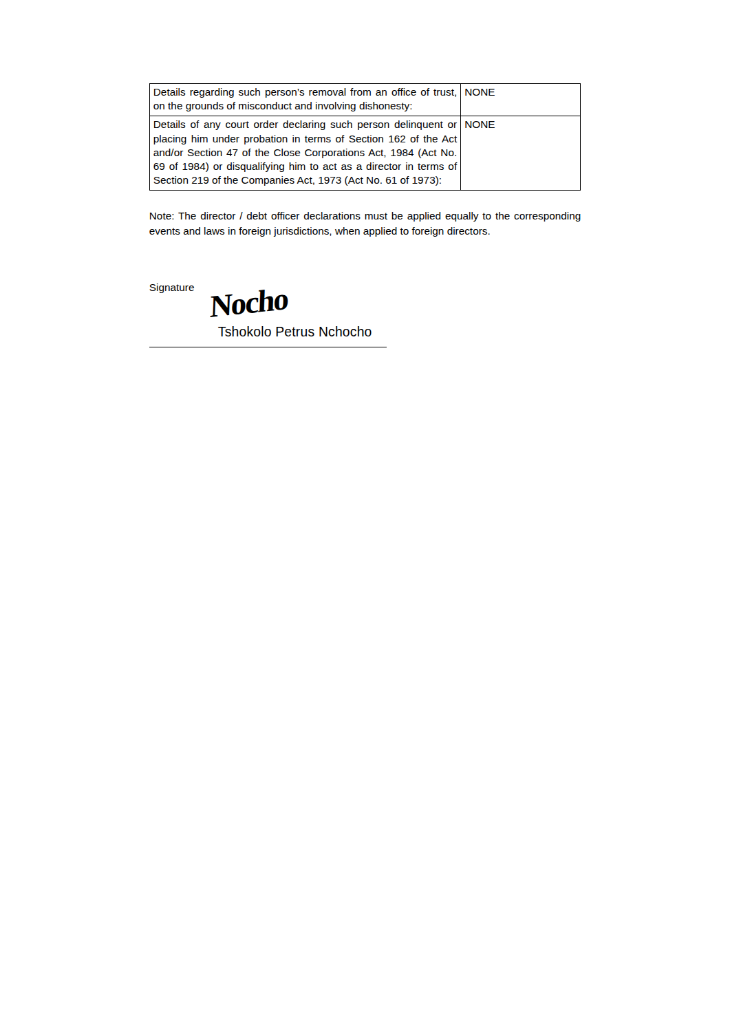| Details regarding such person’s removal from an office of trust, on the grounds of misconduct and involving dishonesty: | NONE |
| Details of any court order declaring such person delinquent or placing him under probation in terms of Section 162 of the Act and/or Section 47 of the Close Corporations Act, 1984 (Act No. 69 of 1984) or disqualifying him to act as a director in terms of Section 219 of the Companies Act, 1973 (Act No. 61 of 1973): | NONE |
Note: The director / debt officer declarations must be applied equally to the corresponding events and laws in foreign jurisdictions, when applied to foreign directors.
Signature Nocho Tshokolo Petrus Nchocho